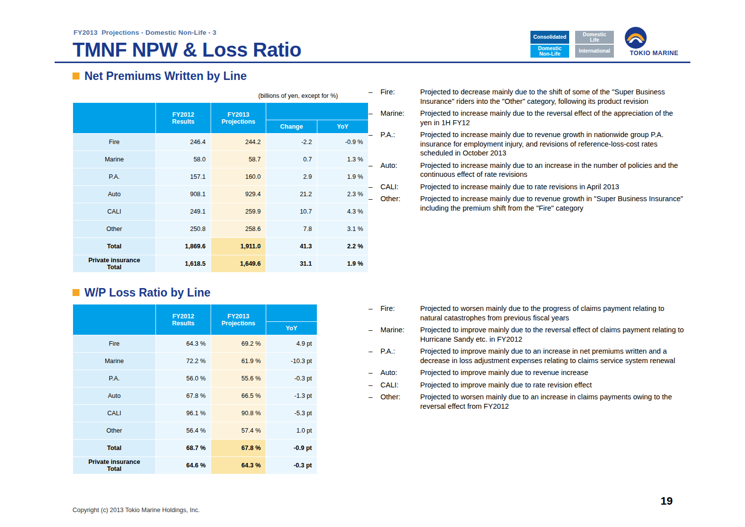FY2013 Projections - Domestic Non-Life - 3
TMNF NPW & Loss Ratio
Consolidated
Domestic
Life
Domestic
Non-Life
International
TOKIO MARINE
Net Premiums Written by Line
(billions of yen, except for %)
| | FY2012 Results | FY2013 Projections | |
| --- | --- | --- | --- |
| Change | YoY |
| Fire | 246.4 | 244.2 | -2.2 | -0.9 % |
| Marine | 58.0 | 58.7 | 0.7 | 1.3 % |
| P.A. | 157.1 | 160.0 | 2.9 | 1.9 % |
| Auto | 908.1 | 929.4 | 21.2 | 2.3 % |
| CALI | 249.1 | 259.9 | 10.7 | 4.3 % |
| Other | 250.8 | 258.6 | 7.8 | 3.1 % |
| Total | 1,869.6 | 1,911.0 | 41.3 | 2.2 % |
| Private insurance Total | 1,618.5 | 1,649.6 | 31.1 | 1.9 % |
–Fire: Projected to decrease mainly due to the shift of some of the "Super Business Insurance" riders into the "Other" category, following its product revision
–Marine: Projected to increase mainly due to the reversal effect of the appreciation of the yen in 1H FY12
–P.A.: Projected to increase mainly due to revenue growth in nationwide group P.A. insurance for employment injury, and revisions of reference-loss-cost rates scheduled in October 2013
–Auto: Projected to increase mainly due to an increase in the number of policies and the continuous effect of rate revisions
–CALI: Projected to increase mainly due to rate revisions in April 2013
–Other: Projected to increase mainly due to revenue growth in "Super Business Insurance" including the premium shift from the "Fire" category
W/P Loss Ratio by Line
| | FY2012 Results | FY2013 Projections | |
| --- | --- | --- | --- |
| YoY |
| Fire | 64.3 % | 69.2 % | 4.9 pt |
| Marine | 72.2 % | 61.9 % | -10.3 pt |
| P.A. | 56.0 % | 55.6 % | -0.3 pt |
| Auto | 67.8 % | 66.5 % | -1.3 pt |
| CALI | 96.1 % | 90.8 % | -5.3 pt |
| Other | 56.4 % | 57.4 % | 1.0 pt |
| Total | 68.7 % | 67.8 % | -0.9 pt |
| Private insurance Total | 64.6 % | 64.3 % | -0.3 pt |
–Fire: Projected to worsen mainly due to the progress of claims payment relating to natural catastrophes from previous fiscal years
–Marine: Projected to improve mainly due to the reversal effect of claims payment relating to Hurricane Sandy etc. in FY2012
–P.A.: Projected to improve mainly due to an increase in net premiums written and a decrease in loss adjustment expenses relating to claims service system renewal
–Auto: Projected to improve mainly due to revenue increase
–CALI: Projected to improve mainly due to rate revision effect
–Other: Projected to worsen mainly due to an increase in claims payments owing to the reversal effect from FY2012
Copyright (c) 2013 Tokio Marine Holdings, Inc.
19